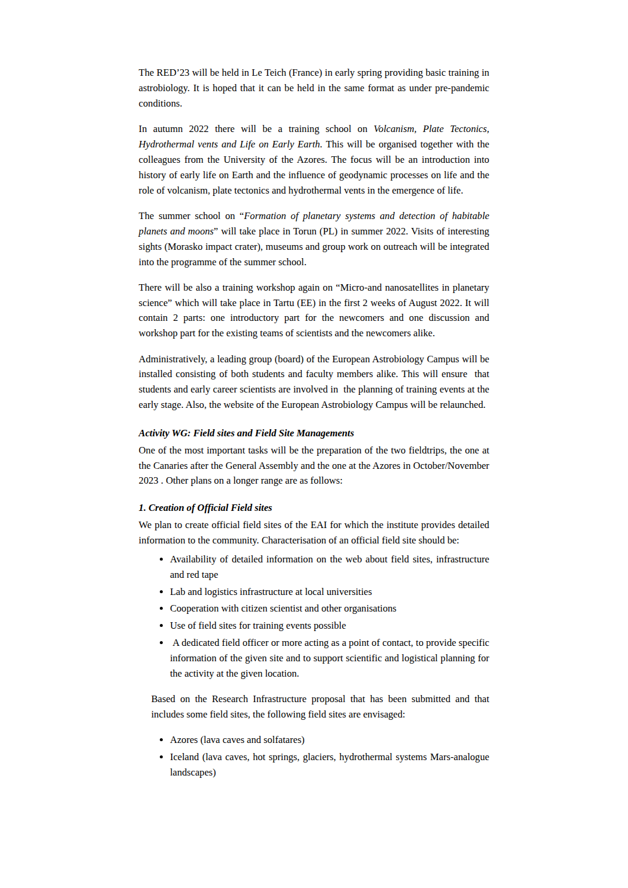The RED’23 will be held in Le Teich (France) in early spring providing basic training in astrobiology. It is hoped that it can be held in the same format as under pre-pandemic conditions.
In autumn 2022 there will be a training school on Volcanism, Plate Tectonics, Hydrothermal vents and Life on Early Earth. This will be organised together with the colleagues from the University of the Azores. The focus will be an introduction into history of early life on Earth and the influence of geodynamic processes on life and the role of volcanism, plate tectonics and hydrothermal vents in the emergence of life.
The summer school on “Formation of planetary systems and detection of habitable planets and moons” will take place in Torun (PL) in summer 2022. Visits of interesting sights (Morasko impact crater), museums and group work on outreach will be integrated into the programme of the summer school.
There will be also a training workshop again on “Micro-and nanosatellites in planetary science” which will take place in Tartu (EE) in the first 2 weeks of August 2022. It will contain 2 parts: one introductory part for the newcomers and one discussion and workshop part for the existing teams of scientists and the newcomers alike.
Administratively, a leading group (board) of the European Astrobiology Campus will be installed consisting of both students and faculty members alike. This will ensure that students and early career scientists are involved in the planning of training events at the early stage. Also, the website of the European Astrobiology Campus will be relaunched.
Activity WG: Field sites and Field Site Managements
One of the most important tasks will be the preparation of the two fieldtrips, the one at the Canaries after the General Assembly and the one at the Azores in October/November 2023 . Other plans on a longer range are as follows:
1. Creation of Official Field sites
We plan to create official field sites of the EAI for which the institute provides detailed information to the community. Characterisation of an official field site should be:
Availability of detailed information on the web about field sites, infrastructure and red tape
Lab and logistics infrastructure at local universities
Cooperation with citizen scientist and other organisations
Use of field sites for training events possible
A dedicated field officer or more acting as a point of contact, to provide specific information of the given site and to support scientific and logistical planning for the activity at the given location.
Based on the Research Infrastructure proposal that has been submitted and that includes some field sites, the following field sites are envisaged:
Azores (lava caves and solfatares)
Iceland (lava caves, hot springs, glaciers, hydrothermal systems Mars-analogue landscapes)